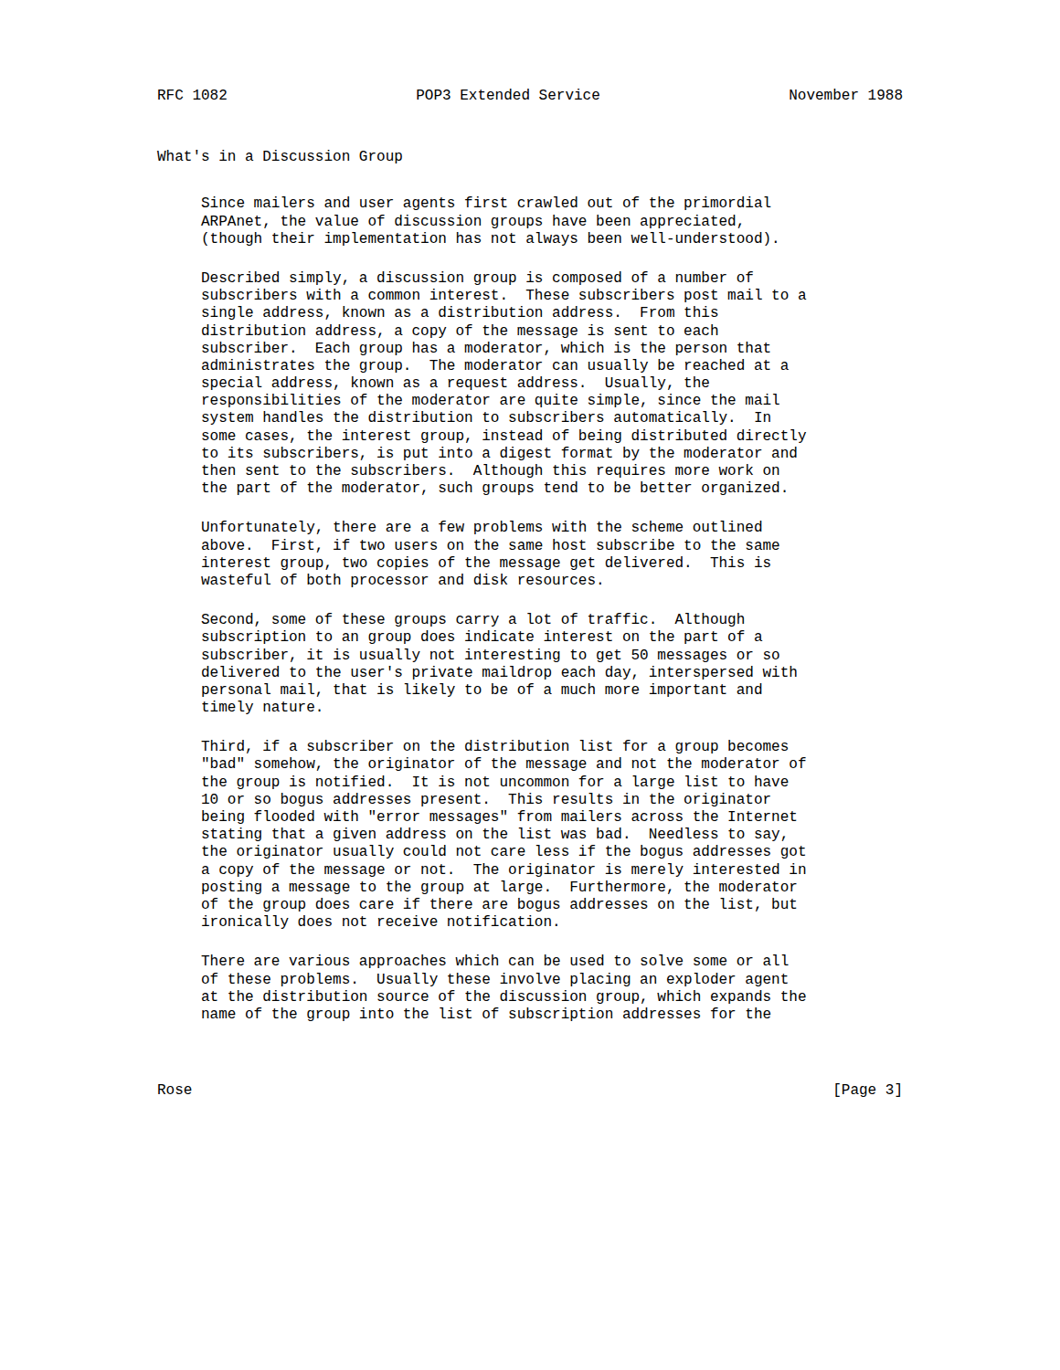RFC 1082 POP3 Extended Service November 1988
What's in a Discussion Group
Since mailers and user agents first crawled out of the primordial ARPAnet, the value of discussion groups have been appreciated, (though their implementation has not always been well-understood).
Described simply, a discussion group is composed of a number of subscribers with a common interest. These subscribers post mail to a single address, known as a distribution address. From this distribution address, a copy of the message is sent to each subscriber. Each group has a moderator, which is the person that administrates the group. The moderator can usually be reached at a special address, known as a request address. Usually, the responsibilities of the moderator are quite simple, since the mail system handles the distribution to subscribers automatically. In some cases, the interest group, instead of being distributed directly to its subscribers, is put into a digest format by the moderator and then sent to the subscribers. Although this requires more work on the part of the moderator, such groups tend to be better organized.
Unfortunately, there are a few problems with the scheme outlined above. First, if two users on the same host subscribe to the same interest group, two copies of the message get delivered. This is wasteful of both processor and disk resources.
Second, some of these groups carry a lot of traffic. Although subscription to an group does indicate interest on the part of a subscriber, it is usually not interesting to get 50 messages or so delivered to the user's private maildrop each day, interspersed with personal mail, that is likely to be of a much more important and timely nature.
Third, if a subscriber on the distribution list for a group becomes "bad" somehow, the originator of the message and not the moderator of the group is notified. It is not uncommon for a large list to have 10 or so bogus addresses present. This results in the originator being flooded with "error messages" from mailers across the Internet stating that a given address on the list was bad. Needless to say, the originator usually could not care less if the bogus addresses got a copy of the message or not. The originator is merely interested in posting a message to the group at large. Furthermore, the moderator of the group does care if there are bogus addresses on the list, but ironically does not receive notification.
There are various approaches which can be used to solve some or all of these problems. Usually these involve placing an exploder agent at the distribution source of the discussion group, which expands the name of the group into the list of subscription addresses for the
Rose [Page 3]